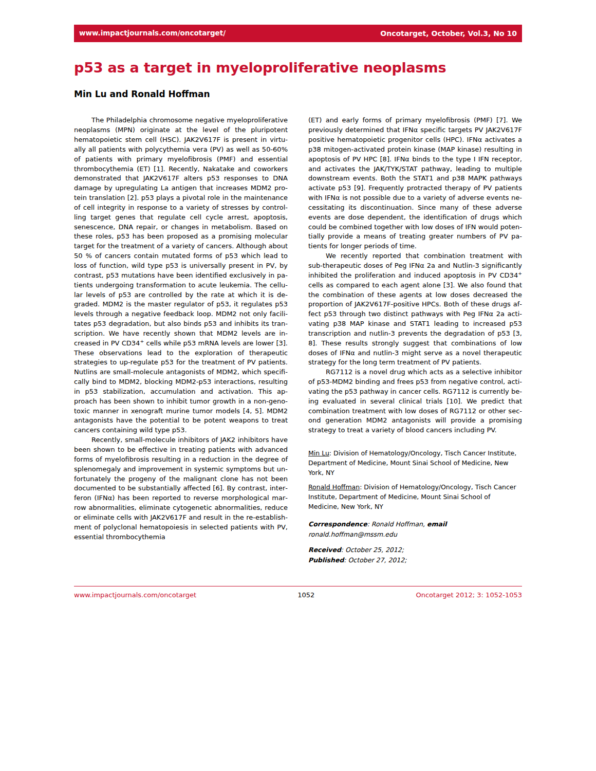www.impactjournals.com/oncotarget/
Oncotarget, October, Vol.3, No 10
p53 as a target in myeloproliferative neoplasms
Min Lu and Ronald Hoffman
The Philadelphia chromosome negative myeloproliferative neoplasms (MPN) originate at the level of the pluripotent hematopoietic stem cell (HSC). JAK2V617F is present in virtually all patients with polycythemia vera (PV) as well as 50-60% of patients with primary myelofibrosis (PMF) and essential thrombocythemia (ET) [1]. Recently, Nakatake and coworkers demonstrated that JAK2V617F alters p53 responses to DNA damage by upregulating La antigen that increases MDM2 protein translation [2]. p53 plays a pivotal role in the maintenance of cell integrity in response to a variety of stresses by controlling target genes that regulate cell cycle arrest, apoptosis, senescence, DNA repair, or changes in metabolism. Based on these roles, p53 has been proposed as a promising molecular target for the treatment of a variety of cancers. Although about 50 % of cancers contain mutated forms of p53 which lead to loss of function, wild type p53 is universally present in PV, by contrast, p53 mutations have been identified exclusively in patients undergoing transformation to acute leukemia. The cellular levels of p53 are controlled by the rate at which it is degraded. MDM2 is the master regulator of p53, it regulates p53 levels through a negative feedback loop. MDM2 not only facilitates p53 degradation, but also binds p53 and inhibits its transcription. We have recently shown that MDM2 levels are increased in PV CD34+ cells while p53 mRNA levels are lower [3]. These observations lead to the exploration of therapeutic strategies to up-regulate p53 for the treatment of PV patients. Nutlins are small-molecule antagonists of MDM2, which specifically bind to MDM2, blocking MDM2-p53 interactions, resulting in p53 stabilization, accumulation and activation. This approach has been shown to inhibit tumor growth in a non-genotoxic manner in xenograft murine tumor models [4, 5]. MDM2 antagonists have the potential to be potent weapons to treat cancers containing wild type p53.
Recently, small-molecule inhibitors of JAK2 inhibitors have been shown to be effective in treating patients with advanced forms of myelofibrosis resulting in a reduction in the degree of splenomegaly and improvement in systemic symptoms but unfortunately the progeny of the malignant clone has not been documented to be substantially affected [6]. By contrast, interferon (IFNα) has been reported to reverse morphological marrow abnormalities, eliminate cytogenetic abnormalities, reduce or eliminate cells with JAK2V617F and result in the re-establishment of polyclonal hematopoiesis in selected patients with PV, essential thrombocythemia
(ET) and early forms of primary myelofibrosis (PMF) [7]. We previously determined that IFNα specific targets PV JAK2V617F positive hematopoietic progenitor cells (HPC). IFNα activates a p38 mitogen-activated protein kinase (MAP kinase) resulting in apoptosis of PV HPC [8]. IFNα binds to the type I IFN receptor, and activates the JAK/TYK/STAT pathway, leading to multiple downstream events. Both the STAT1 and p38 MAPK pathways activate p53 [9]. Frequently protracted therapy of PV patients with IFNα is not possible due to a variety of adverse events necessitating its discontinuation. Since many of these adverse events are dose dependent, the identification of drugs which could be combined together with low doses of IFN would potentially provide a means of treating greater numbers of PV patients for longer periods of time.
We recently reported that combination treatment with sub-therapeutic doses of Peg IFNα 2a and Nutlin-3 significantly inhibited the proliferation and induced apoptosis in PV CD34+ cells as compared to each agent alone [3]. We also found that the combination of these agents at low doses decreased the proportion of JAK2V617F-positive HPCs. Both of these drugs affect p53 through two distinct pathways with Peg IFNα 2a activating p38 MAP kinase and STAT1 leading to increased p53 transcription and nutlin-3 prevents the degradation of p53 [3, 8]. These results strongly suggest that combinations of low doses of IFNα and nutlin-3 might serve as a novel therapeutic strategy for the long term treatment of PV patients.
RG7112 is a novel drug which acts as a selective inhibitor of p53-MDM2 binding and frees p53 from negative control, activating the p53 pathway in cancer cells. RG7112 is currently being evaluated in several clinical trials [10]. We predict that combination treatment with low doses of RG7112 or other second generation MDM2 antagonists will provide a promising strategy to treat a variety of blood cancers including PV.
Min Lu: Division of Hematology/Oncology, Tisch Cancer Institute, Department of Medicine, Mount Sinai School of Medicine, New York, NY
Ronald Hoffman: Division of Hematology/Oncology, Tisch Cancer Institute, Department of Medicine, Mount Sinai School of Medicine, New York, NY
Correspondence: Ronald Hoffman, email ronald.hoffman@mssm.edu
Received: October 25, 2012;
Published: October 27, 2012;
www.impactjournals.com/oncotarget
1052
Oncotarget 2012; 3: 1052-1053